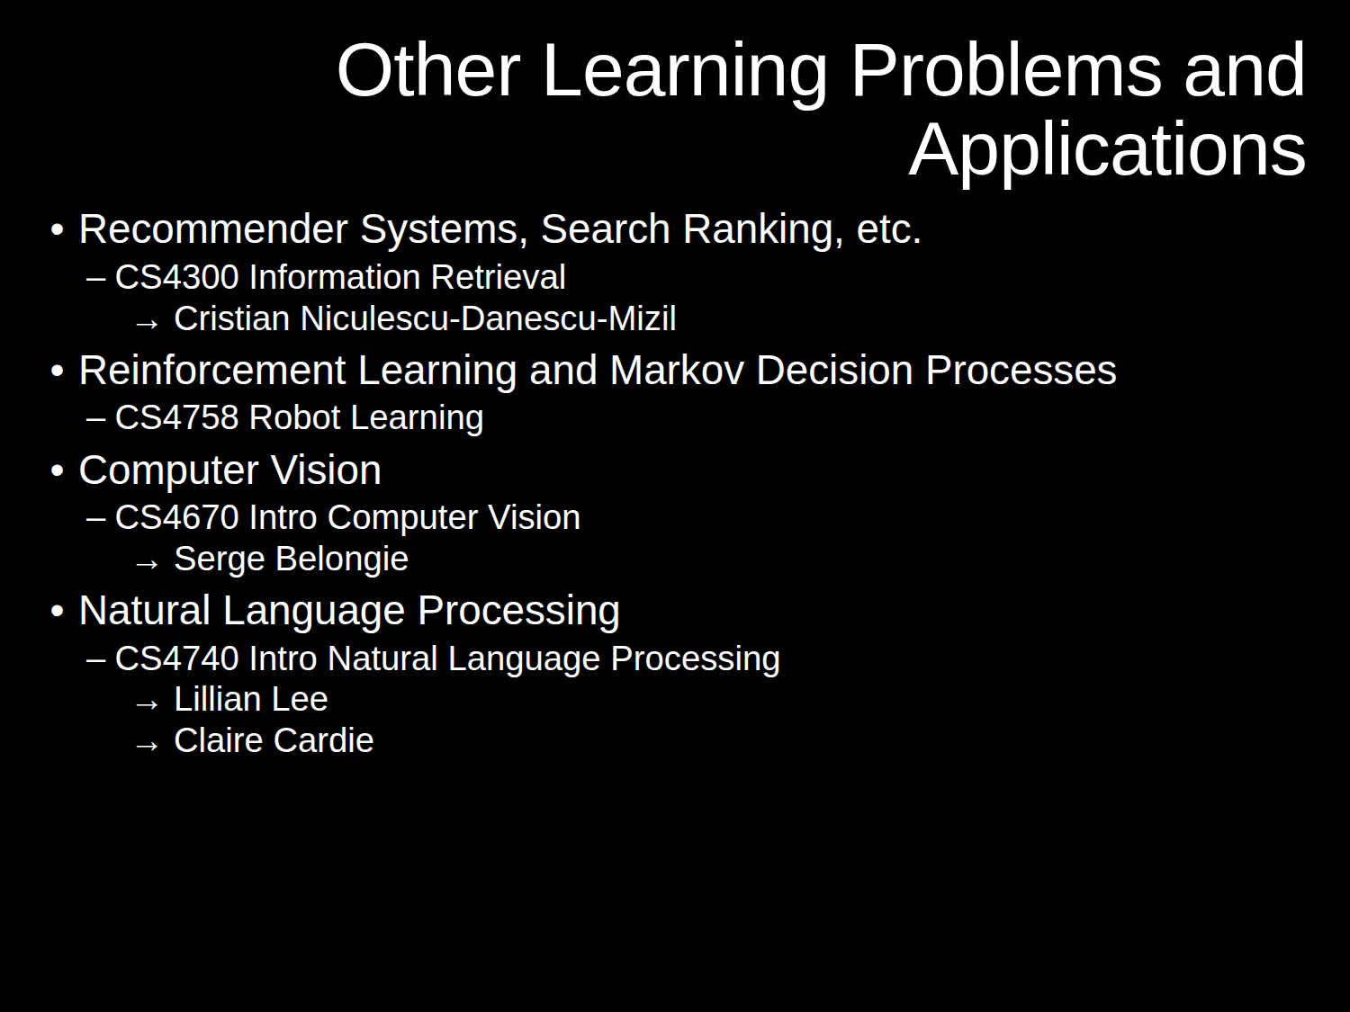Other Learning Problems and Applications
Recommender Systems, Search Ranking, etc.
CS4300 Information Retrieval → Cristian Niculescu-Danescu-Mizil
Reinforcement Learning and Markov Decision Processes
CS4758 Robot Learning
Computer Vision
CS4670 Intro Computer Vision → Serge Belongie
Natural Language Processing
CS4740 Intro Natural Language Processing → Lillian Lee → Claire Cardie